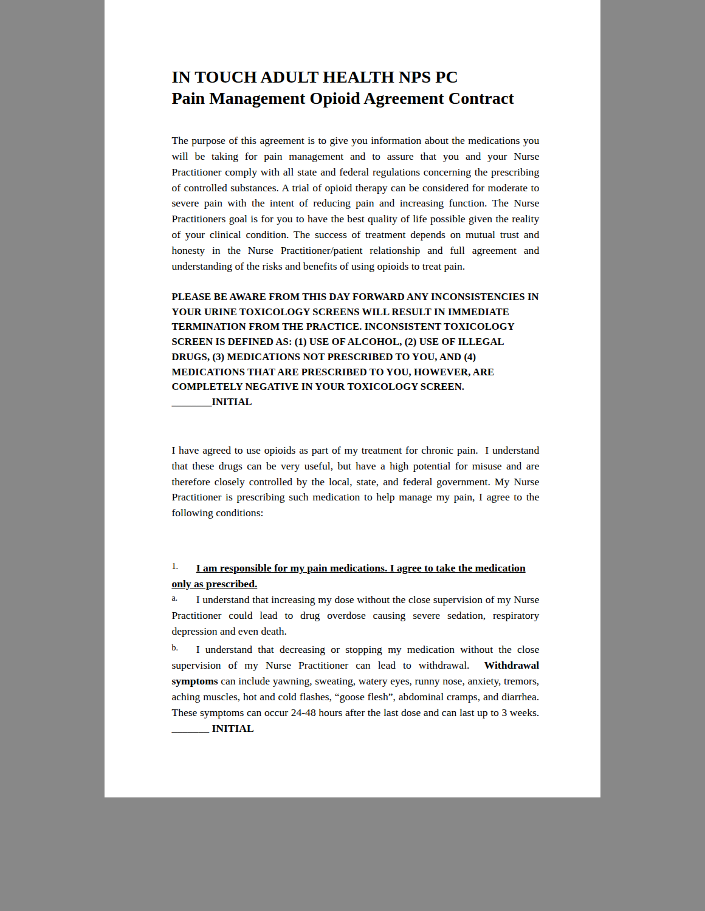IN TOUCH ADULT HEALTH NPS PCPain Management Opioid Agreement Contract
The purpose of this agreement is to give you information about the medications you will be taking for pain management and to assure that you and your Nurse Practitioner comply with all state and federal regulations concerning the prescribing of controlled substances. A trial of opioid therapy can be considered for moderate to severe pain with the intent of reducing pain and increasing function. The Nurse Practitioners goal is for you to have the best quality of life possible given the reality of your clinical condition. The success of treatment depends on mutual trust and honesty in the Nurse Practitioner/patient relationship and full agreement and understanding of the risks and benefits of using opioids to treat pain.
PLEASE BE AWARE FROM THIS DAY FORWARD ANY INCONSISTENCIES IN YOUR URINE TOXICOLOGY SCREENS WILL RESULT IN IMMEDIATE TERMINATION FROM THE PRACTICE. INCONSISTENT TOXICOLOGY SCREEN IS DEFINED AS: (1) USE OF ALCOHOL, (2) USE OF ILLEGAL DRUGS, (3) MEDICATIONS NOT PRESCRIBED TO YOU, AND (4) MEDICATIONS THAT ARE PRESCRIBED TO YOU, HOWEVER, ARE COMPLETELY NEGATIVE IN YOUR TOXICOLOGY SCREEN. ________INITIAL
I have agreed to use opioids as part of my treatment for chronic pain. I understand that these drugs can be very useful, but have a high potential for misuse and are therefore closely controlled by the local, state, and federal government. My Nurse Practitioner is prescribing such medication to help manage my pain, I agree to the following conditions:
1. I am responsible for my pain medications. I agree to take the medication only as prescribed.
a. I understand that increasing my dose without the close supervision of my Nurse Practitioner could lead to drug overdose causing severe sedation, respiratory depression and even death.
b. I understand that decreasing or stopping my medication without the close supervision of my Nurse Practitioner can lead to withdrawal. Withdrawal symptoms can include yawning, sweating, watery eyes, runny nose, anxiety, tremors, aching muscles, hot and cold flashes, “goose flesh”, abdominal cramps, and diarrhea. These symptoms can occur 24-48 hours after the last dose and can last up to 3 weeks. _______ INITIAL